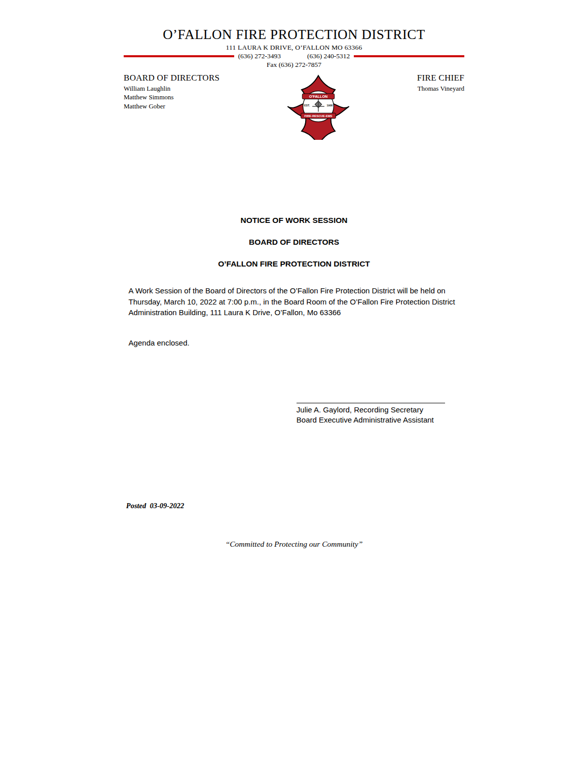O’FALLON FIRE PROTECTION DISTRICT
111 LAURA K DRIVE, O’FALLON MO 63366
(636) 272-3493 (636) 240-5312
Fax (636) 272-7857
BOARD OF DIRECTORS
William Laughlin
Matthew Simmons
Matthew Gober
O’FALLON EST. 1906 FIRE·RESCUE·EMS
FIRE CHIEF
Thomas Vineyard
NOTICE OF WORK SESSION
BOARD OF DIRECTORS
O’FALLON FIRE PROTECTION DISTRICT
A Work Session of the Board of Directors of the O’Fallon Fire Protection District will be held on Thursday, March 10, 2022 at 7:00 p.m., in the Board Room of the O’Fallon Fire Protection District Administration Building, 111 Laura K Drive, O’Fallon, Mo 63366
Agenda enclosed.
Julie A. Gaylord, Recording Secretary
Board Executive Administrative Assistant
Posted 03-09-2022
“Committed to Protecting our Community”